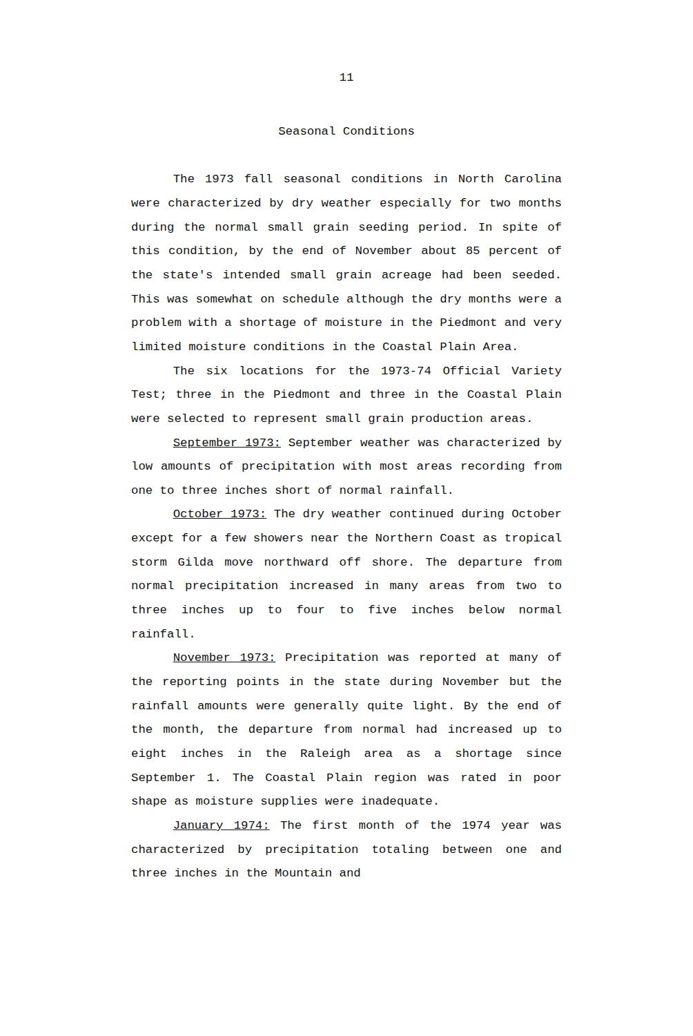11
Seasonal Conditions
The 1973 fall seasonal conditions in North Carolina were characterized by dry weather especially for two months during the normal small grain seeding period. In spite of this condition, by the end of November about 85 percent of the state's intended small grain acreage had been seeded. This was somewhat on schedule although the dry months were a problem with a shortage of moisture in the Piedmont and very limited moisture conditions in the Coastal Plain Area.
The six locations for the 1973-74 Official Variety Test; three in the Piedmont and three in the Coastal Plain were selected to represent small grain production areas.
September 1973: September weather was characterized by low amounts of precipitation with most areas recording from one to three inches short of normal rainfall.
October 1973: The dry weather continued during October except for a few showers near the Northern Coast as tropical storm Gilda move northward off shore. The departure from normal precipitation increased in many areas from two to three inches up to four to five inches below normal rainfall.
November 1973: Precipitation was reported at many of the reporting points in the state during November but the rainfall amounts were generally quite light. By the end of the month, the departure from normal had increased up to eight inches in the Raleigh area as a shortage since September 1. The Coastal Plain region was rated in poor shape as moisture supplies were inadequate.
January 1974: The first month of the 1974 year was characterized by precipitation totaling between one and three inches in the Mountain and